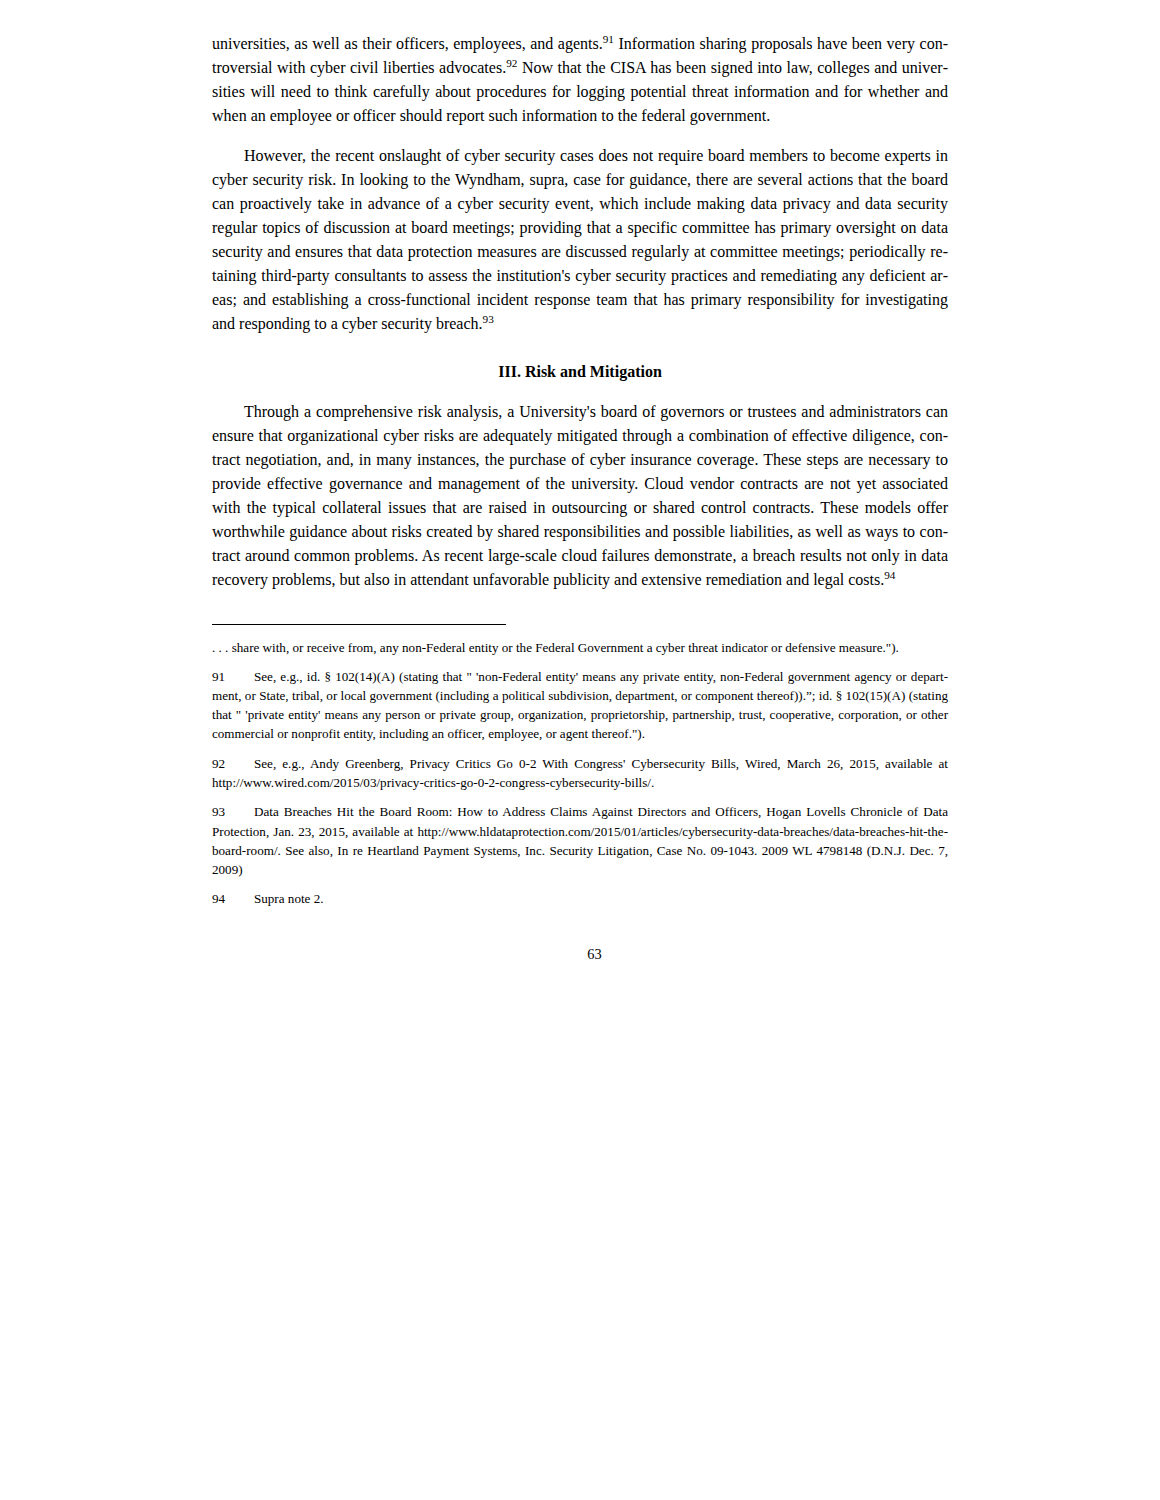universities, as well as their officers, employees, and agents.91 Information sharing proposals have been very controversial with cyber civil liberties advocates.92 Now that the CISA has been signed into law, colleges and universities will need to think carefully about procedures for logging potential threat information and for whether and when an employee or officer should report such information to the federal government.
However, the recent onslaught of cyber security cases does not require board members to become experts in cyber security risk. In looking to the Wyndham, supra, case for guidance, there are several actions that the board can proactively take in advance of a cyber security event, which include making data privacy and data security regular topics of discussion at board meetings; providing that a specific committee has primary oversight on data security and ensures that data protection measures are discussed regularly at committee meetings; periodically retaining third-party consultants to assess the institution's cyber security practices and remediating any deficient areas; and establishing a cross-functional incident response team that has primary responsibility for investigating and responding to a cyber security breach.93
III. Risk and Mitigation
Through a comprehensive risk analysis, a University's board of governors or trustees and administrators can ensure that organizational cyber risks are adequately mitigated through a combination of effective diligence, contract negotiation, and, in many instances, the purchase of cyber insurance coverage. These steps are necessary to provide effective governance and management of the university. Cloud vendor contracts are not yet associated with the typical collateral issues that are raised in outsourcing or shared control contracts. These models offer worthwhile guidance about risks created by shared responsibilities and possible liabilities, as well as ways to contract around common problems. As recent large-scale cloud failures demonstrate, a breach results not only in data recovery problems, but also in attendant unfavorable publicity and extensive remediation and legal costs.94
. . . share with, or receive from, any non-Federal entity or the Federal Government a cyber threat indicator or defensive measure.").
91 See, e.g., id. § 102(14)(A) (stating that " 'non-Federal entity' means any private entity, non-Federal government agency or department, or State, tribal, or local government (including a political subdivision, department, or component thereof)).”; id. § 102(15)(A) (stating that " 'private entity' means any person or private group, organization, proprietorship, partnership, trust, cooperative, corporation, or other commercial or nonprofit entity, including an officer, employee, or agent thereof.").
92 See, e.g., Andy Greenberg, Privacy Critics Go 0-2 With Congress' Cybersecurity Bills, Wired, March 26, 2015, available at http://www.wired.com/2015/03/privacy-critics-go-0-2-congress-cybersecurity-bills/.
93 Data Breaches Hit the Board Room: How to Address Claims Against Directors and Officers, Hogan Lovells Chronicle of Data Protection, Jan. 23, 2015, available at http://www.hldataprotection.com/2015/01/articles/cybersecurity-data-breaches/data-breaches-hit-the-board-room/. See also, In re Heartland Payment Systems, Inc. Security Litigation, Case No. 09-1043. 2009 WL 4798148 (D.N.J. Dec. 7, 2009)
94 Supra note 2.
63